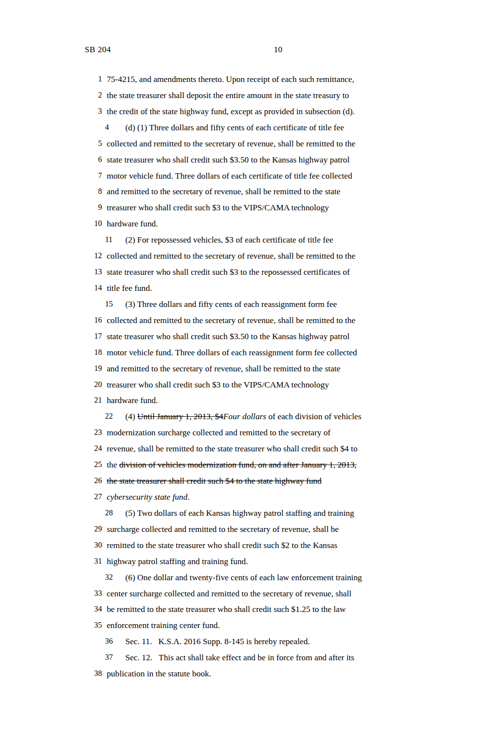SB 204 10
75-4215, and amendments thereto. Upon receipt of each such remittance,
the state treasurer shall deposit the entire amount in the state treasury to
the credit of the state highway fund, except as provided in subsection (d).
(d) (1) Three dollars and fifty cents of each certificate of title fee
collected and remitted to the secretary of revenue, shall be remitted to the
state treasurer who shall credit such $3.50 to the Kansas highway patrol
motor vehicle fund. Three dollars of each certificate of title fee collected
and remitted to the secretary of revenue, shall be remitted to the state
treasurer who shall credit such $3 to the VIPS/CAMA technology
hardware fund.
(2) For repossessed vehicles, $3 of each certificate of title fee
collected and remitted to the secretary of revenue, shall be remitted to the
state treasurer who shall credit such $3 to the repossessed certificates of
title fee fund.
(3) Three dollars and fifty cents of each reassignment form fee
collected and remitted to the secretary of revenue, shall be remitted to the
state treasurer who shall credit such $3.50 to the Kansas highway patrol
motor vehicle fund. Three dollars of each reassignment form fee collected
and remitted to the secretary of revenue, shall be remitted to the state
treasurer who shall credit such $3 to the VIPS/CAMA technology
hardware fund.
(4) Until January 1, 2013, $4 Four dollars of each division of vehicles
modernization surcharge collected and remitted to the secretary of
revenue, shall be remitted to the state treasurer who shall credit such $4 to
the division of vehicles modernization fund, on and after January 1, 2013,
the state treasurer shall credit such $4 to the state highway fund
cybersecurity state fund.
(5) Two dollars of each Kansas highway patrol staffing and training
surcharge collected and remitted to the secretary of revenue, shall be
remitted to the state treasurer who shall credit such $2 to the Kansas
highway patrol staffing and training fund.
(6) One dollar and twenty-five cents of each law enforcement training
center surcharge collected and remitted to the secretary of revenue, shall
be remitted to the state treasurer who shall credit such $1.25 to the law
enforcement training center fund.
Sec. 11. K.S.A. 2016 Supp. 8-145 is hereby repealed.
Sec. 12. This act shall take effect and be in force from and after its
publication in the statute book.